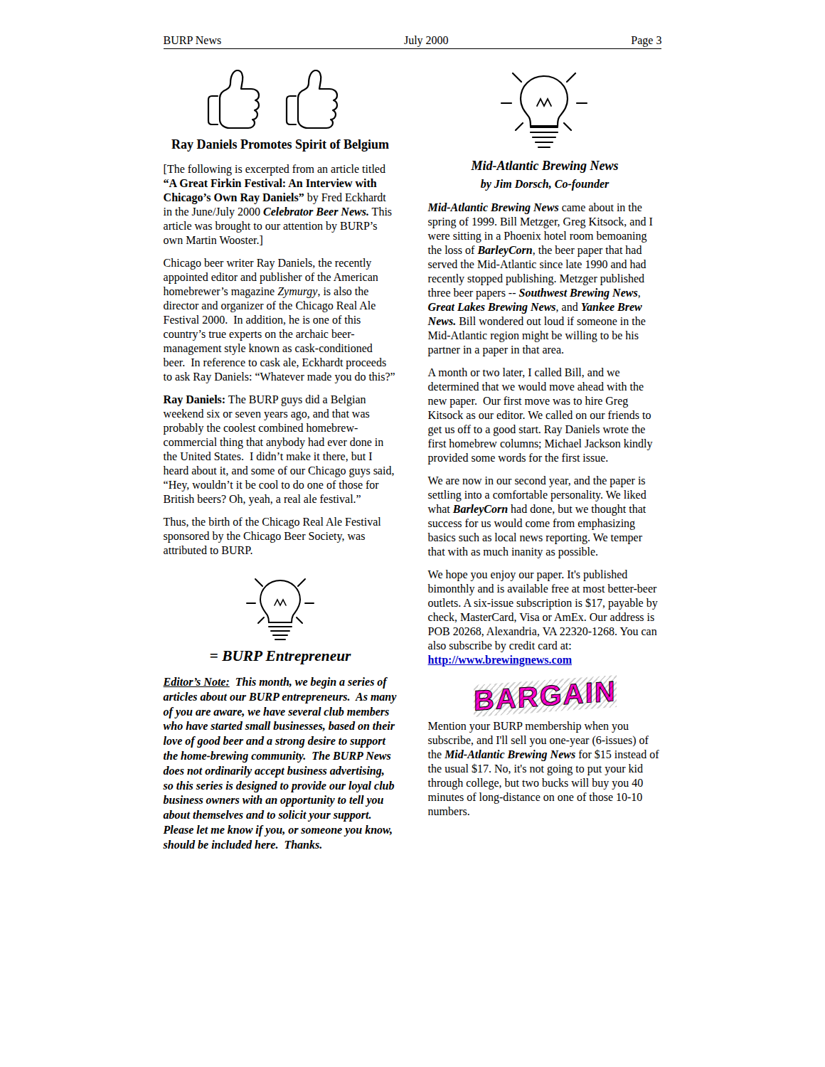BURP News July 2000 Page 3
Ray Daniels Promotes Spirit of Belgium
[The following is excerpted from an article titled “A Great Firkin Festival: An Interview with Chicago’s Own Ray Daniels” by Fred Eckhardt in the June/July 2000 Celebrator Beer News. This article was brought to our attention by BURP’s own Martin Wooster.]
Chicago beer writer Ray Daniels, the recently appointed editor and publisher of the American homebrewer’s magazine Zymurgy, is also the director and organizer of the Chicago Real Ale Festival 2000. In addition, he is one of this country’s true experts on the archaic beer-management style known as cask-conditioned beer. In reference to cask ale, Eckhardt proceeds to ask Ray Daniels: “Whatever made you do this?”
Ray Daniels: The BURP guys did a Belgian weekend six or seven years ago, and that was probably the coolest combined homebrew-commercial thing that anybody had ever done in the United States. I didn’t make it there, but I heard about it, and some of our Chicago guys said, “Hey, wouldn’t it be cool to do one of those for British beers? Oh, yeah, a real ale festival.”
Thus, the birth of the Chicago Real Ale Festival sponsored by the Chicago Beer Society, was attributed to BURP.
= BURP Entrepreneur
Editor’s Note: This month, we begin a series of articles about our BURP entrepreneurs. As many of you are aware, we have several club members who have started small businesses, based on their love of good beer and a strong desire to support the home-brewing community. The BURP News does not ordinarily accept business advertising, so this series is designed to provide our loyal club business owners with an opportunity to tell you about themselves and to solicit your support. Please let me know if you, or someone you know, should be included here. Thanks.
Mid-Atlantic Brewing News
by Jim Dorsch, Co-founder
Mid-Atlantic Brewing News came about in the spring of 1999. Bill Metzger, Greg Kitsock, and I were sitting in a Phoenix hotel room bemoaning the loss of BarleyCorn, the beer paper that had served the Mid-Atlantic since late 1990 and had recently stopped publishing. Metzger published three beer papers -- Southwest Brewing News, Great Lakes Brewing News, and Yankee Brew News. Bill wondered out loud if someone in the Mid-Atlantic region might be willing to be his partner in a paper in that area.
A month or two later, I called Bill, and we determined that we would move ahead with the new paper. Our first move was to hire Greg Kitsock as our editor. We called on our friends to get us off to a good start. Ray Daniels wrote the first homebrew columns; Michael Jackson kindly provided some words for the first issue.
We are now in our second year, and the paper is settling into a comfortable personality. We liked what BarleyCorn had done, but we thought that success for us would come from emphasizing basics such as local news reporting. We temper that with as much inanity as possible.
We hope you enjoy our paper. It's published bimonthly and is available free at most better-beer outlets. A six-issue subscription is $17, payable by check, MasterCard, Visa or AmEx. Our address is POB 20268, Alexandria, VA 22320-1268. You can also subscribe by credit card at: http://www.brewingnews.com
BARGAIN
Mention your BURP membership when you subscribe, and I'll sell you one-year (6-issues) of the Mid-Atlantic Brewing News for $15 instead of the usual $17. No, it's not going to put your kid through college, but two bucks will buy you 40 minutes of long-distance on one of those 10-10 numbers.